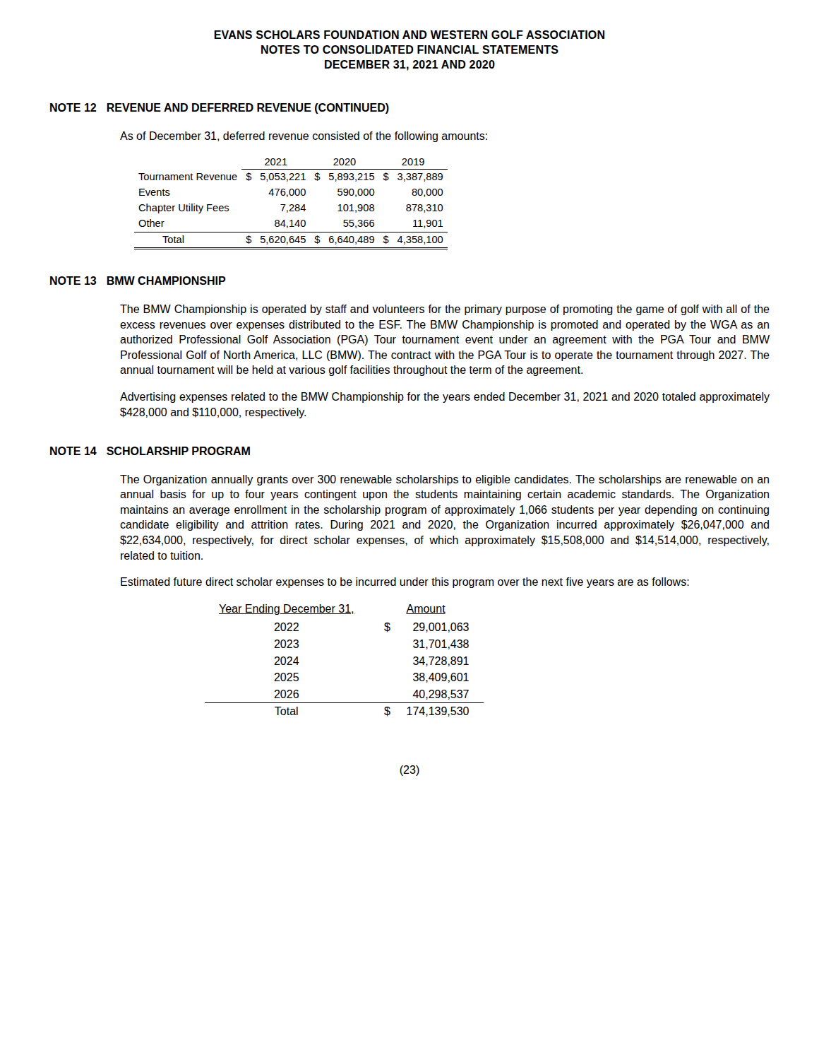EVANS SCHOLARS FOUNDATION AND WESTERN GOLF ASSOCIATION
NOTES TO CONSOLIDATED FINANCIAL STATEMENTS
DECEMBER 31, 2021 AND 2020
NOTE 12 REVENUE AND DEFERRED REVENUE (CONTINUED)
As of December 31, deferred revenue consisted of the following amounts:
| | 2021 | 2020 | 2019 |
| Tournament Revenue | $ | 5,053,221 | $ | 5,893,215 | $ | 3,387,889 |
| Events | | 476,000 | | 590,000 | | 80,000 |
| Chapter Utility Fees | | 7,284 | | 101,908 | | 878,310 |
| Other | | 84,140 | | 55,366 | | 11,901 |
| Total | $ | 5,620,645 | $ | 6,640,489 | $ | 4,358,100 |
NOTE 13 BMW CHAMPIONSHIP
The BMW Championship is operated by staff and volunteers for the primary purpose of promoting the game of golf with all of the excess revenues over expenses distributed to the ESF. The BMW Championship is promoted and operated by the WGA as an authorized Professional Golf Association (PGA) Tour tournament event under an agreement with the PGA Tour and BMW Professional Golf of North America, LLC (BMW). The contract with the PGA Tour is to operate the tournament through 2027. The annual tournament will be held at various golf facilities throughout the term of the agreement.
Advertising expenses related to the BMW Championship for the years ended December 31, 2021 and 2020 totaled approximately $428,000 and $110,000, respectively.
NOTE 14 SCHOLARSHIP PROGRAM
The Organization annually grants over 300 renewable scholarships to eligible candidates. The scholarships are renewable on an annual basis for up to four years contingent upon the students maintaining certain academic standards. The Organization maintains an average enrollment in the scholarship program of approximately 1,066 students per year depending on continuing candidate eligibility and attrition rates. During 2021 and 2020, the Organization incurred approximately $26,047,000 and $22,634,000, respectively, for direct scholar expenses, of which approximately $15,508,000 and $14,514,000, respectively, related to tuition.
Estimated future direct scholar expenses to be incurred under this program over the next five years are as follows:
| Year Ending December 31, | Amount |
| --- | --- |
| 2022 | $ | 29,001,063 |
| 2023 | | 31,701,438 |
| 2024 | | 34,728,891 |
| 2025 | | 38,409,601 |
| 2026 | | 40,298,537 |
| Total | $ | 174,139,530 |
(23)